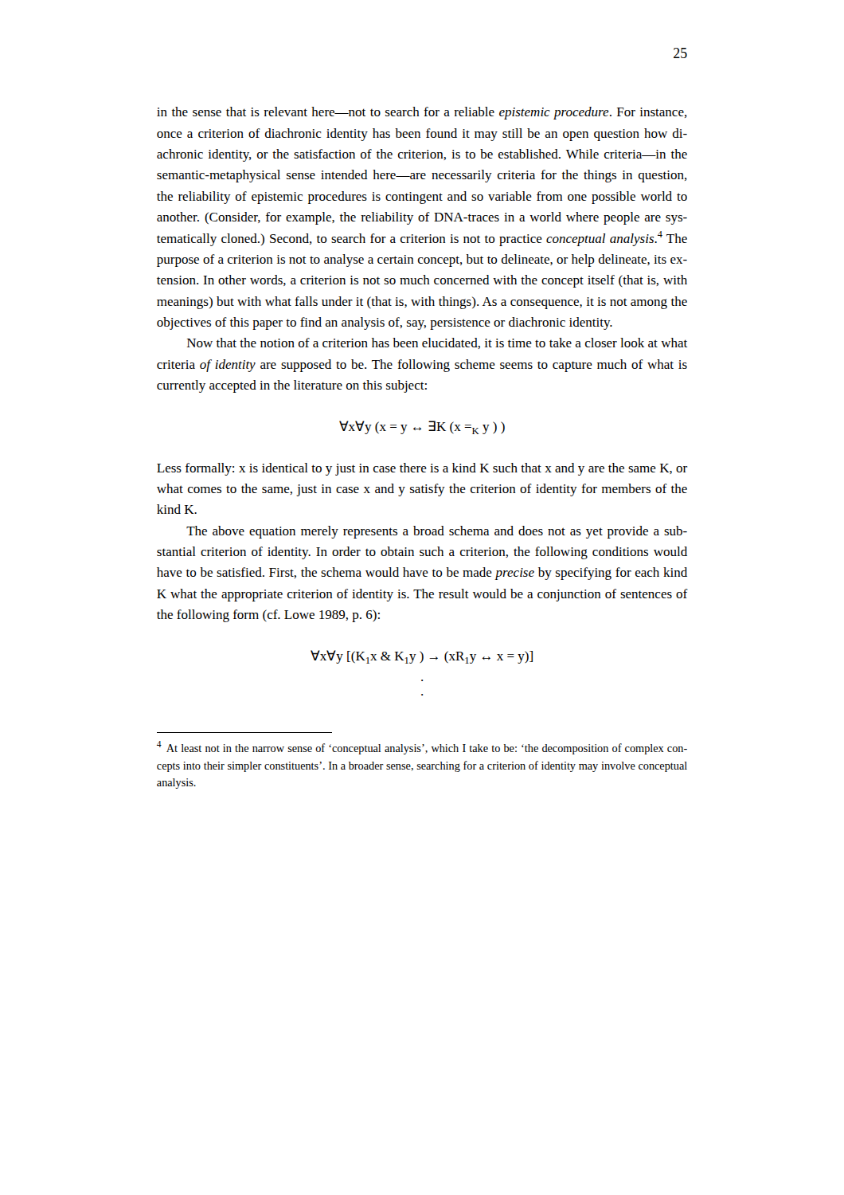25
in the sense that is relevant here—not to search for a reliable epistemic procedure. For instance, once a criterion of diachronic identity has been found it may still be an open question how diachronic identity, or the satisfaction of the criterion, is to be established. While criteria—in the semantic-metaphysical sense intended here—are necessarily criteria for the things in question, the reliability of epistemic procedures is contingent and so variable from one possible world to another. (Consider, for example, the reliability of DNA-traces in a world where people are systematically cloned.) Second, to search for a criterion is not to practice conceptual analysis.4 The purpose of a criterion is not to analyse a certain concept, but to delineate, or help delineate, its extension. In other words, a criterion is not so much concerned with the concept itself (that is, with meanings) but with what falls under it (that is, with things). As a consequence, it is not among the objectives of this paper to find an analysis of, say, persistence or diachronic identity.
Now that the notion of a criterion has been elucidated, it is time to take a closer look at what criteria of identity are supposed to be. The following scheme seems to capture much of what is currently accepted in the literature on this subject:
∀x∀y (x = y ↔ ∃K (x =K y ) )
Less formally: x is identical to y just in case there is a kind K such that x and y are the same K, or what comes to the same, just in case x and y satisfy the criterion of identity for members of the kind K.
The above equation merely represents a broad schema and does not as yet provide a substantial criterion of identity. In order to obtain such a criterion, the following conditions would have to be satisfied. First, the schema would have to be made precise by specifying for each kind K what the appropriate criterion of identity is. The result would be a conjunction of sentences of the following form (cf. Lowe 1989, p. 6):
∀x∀y [(K1x & K1y ) → (xR1y ↔ x = y)]
. .
4 At least not in the narrow sense of ‘conceptual analysis’, which I take to be: ‘the decomposition of complex concepts into their simpler constituents’. In a broader sense, searching for a criterion of identity may involve conceptual analysis.